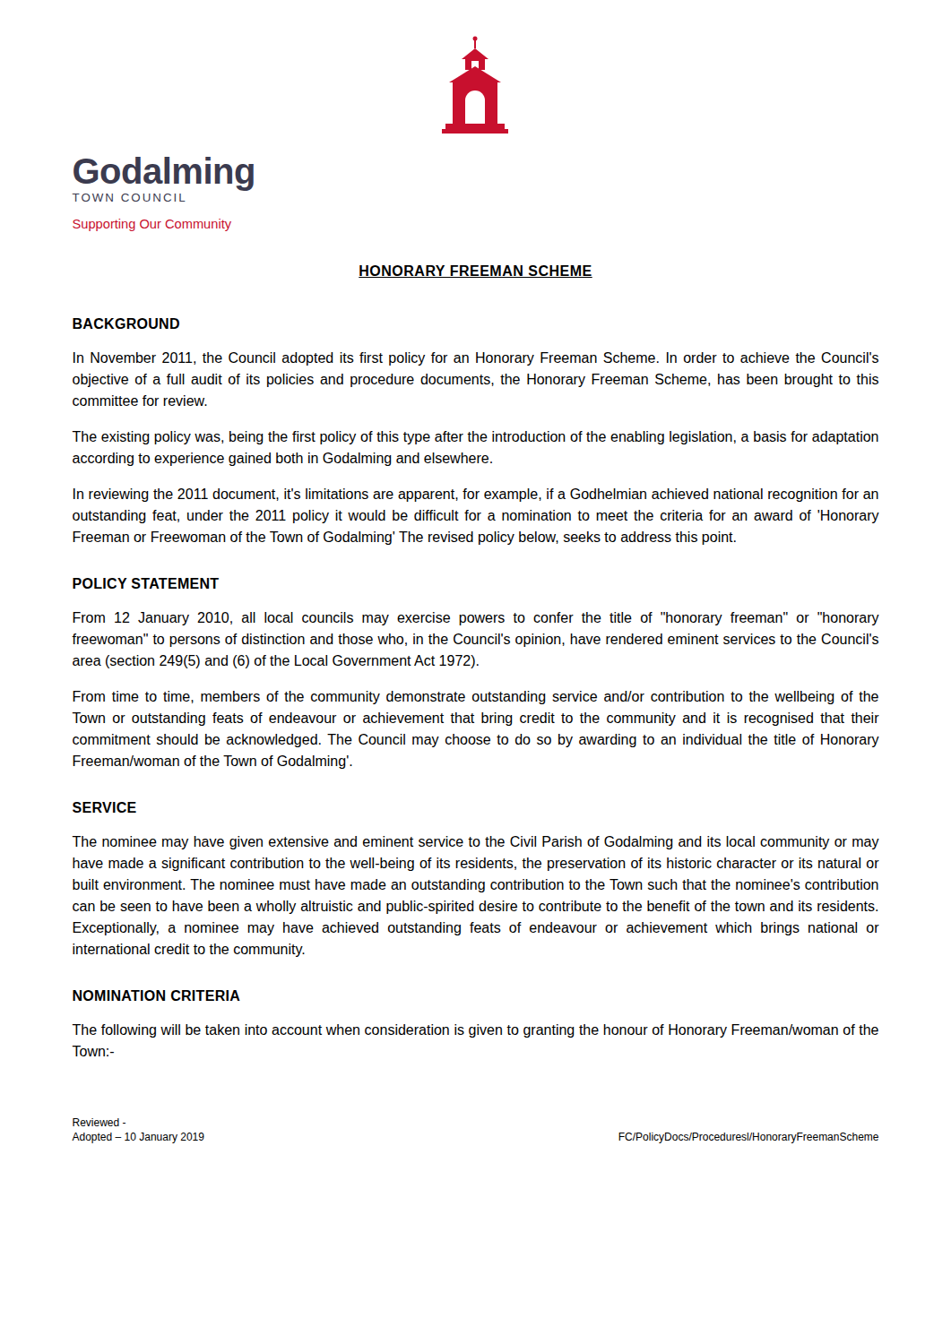Godalming
TOWN COUNCIL
Supporting Our Community
HONORARY FREEMAN SCHEME
BACKGROUND
In November 2011, the Council adopted its first policy for an Honorary Freeman Scheme. In order to achieve the Council's objective of a full audit of its policies and procedure documents, the Honorary Freeman Scheme, has been brought to this committee for review.
The existing policy was, being the first policy of this type after the introduction of the enabling legislation, a basis for adaptation according to experience gained both in Godalming and elsewhere.
In reviewing the 2011 document, it's limitations are apparent, for example, if a Godhelmian achieved national recognition for an outstanding feat, under the 2011 policy it would be difficult for a nomination to meet the criteria for an award of 'Honorary Freeman or Freewoman of the Town of Godalming' The revised policy below, seeks to address this point.
POLICY STATEMENT
From 12 January 2010, all local councils may exercise powers to confer the title of "honorary freeman" or "honorary freewoman" to persons of distinction and those who, in the Council's opinion, have rendered eminent services to the Council's area (section 249(5) and (6) of the Local Government Act 1972).
From time to time, members of the community demonstrate outstanding service and/or contribution to the wellbeing of the Town or outstanding feats of endeavour or achievement that bring credit to the community and it is recognised that their commitment should be acknowledged. The Council may choose to do so by awarding to an individual the title of Honorary Freeman/woman of the Town of Godalming'.
SERVICE
The nominee may have given extensive and eminent service to the Civil Parish of Godalming and its local community or may have made a significant contribution to the well-being of its residents, the preservation of its historic character or its natural or built environment. The nominee must have made an outstanding contribution to the Town such that the nominee's contribution can be seen to have been a wholly altruistic and public-spirited desire to contribute to the benefit of the town and its residents. Exceptionally, a nominee may have achieved outstanding feats of endeavour or achievement which brings national or international credit to the community.
NOMINATION CRITERIA
The following will be taken into account when consideration is given to granting the honour of Honorary Freeman/woman of the Town:-
Reviewed -
Adopted – 10 January 2019
FC/PolicyDocs/Proceduresl/HonoraryFreemanScheme